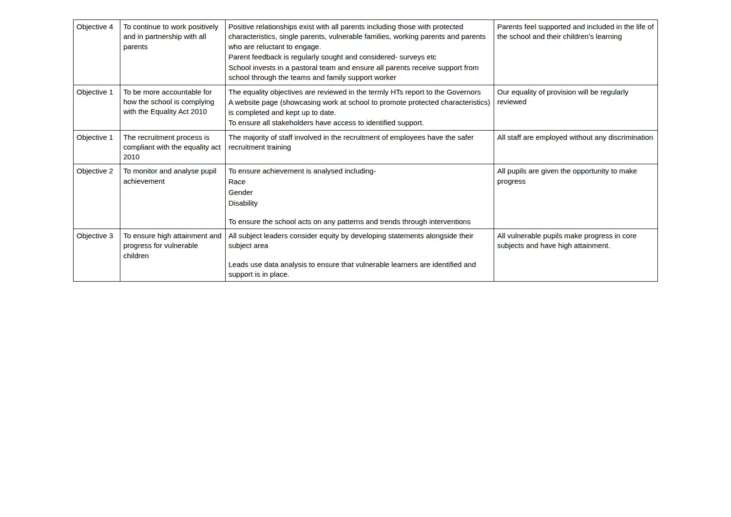| Objective 4 | To continue to work positively and in partnership with all parents | Positive relationships exist with all parents including those with protected characteristics, single parents, vulnerable families, working parents and parents who are reluctant to engage. Parent feedback is regularly sought and considered- surveys etc School invests in a pastoral team and ensure all parents receive support from school through the teams and family support worker | Parents feel supported and included in the life of the school and their children’s learning |
| Objective 1 | To be more accountable for how the school is complying with the Equality Act 2010 | The equality objectives are reviewed in the termly HTs report to the Governors A website page (showcasing work at school to promote protected characteristics) is completed and kept up to date. To ensure all stakeholders have access to identified support. | Our equality of provision will be regularly reviewed |
| Objective 1 | The recruitment process is compliant with the equality act 2010 | The majority of staff involved in the recruitment of employees have the safer recruitment training | All staff are employed without any discrimination |
| Objective 2 | To monitor and analyse pupil achievement | To ensure achievement is analysed including- Race Gender Disability To ensure the school acts on any patterns and trends through interventions | All pupils are given the opportunity to make progress |
| Objective 3 | To ensure high attainment and progress for vulnerable children | All subject leaders consider equity by developing statements alongside their subject area Leads use data analysis to ensure that vulnerable learners are identified and support is in place. | All vulnerable pupils make progress in core subjects and have high attainment. |